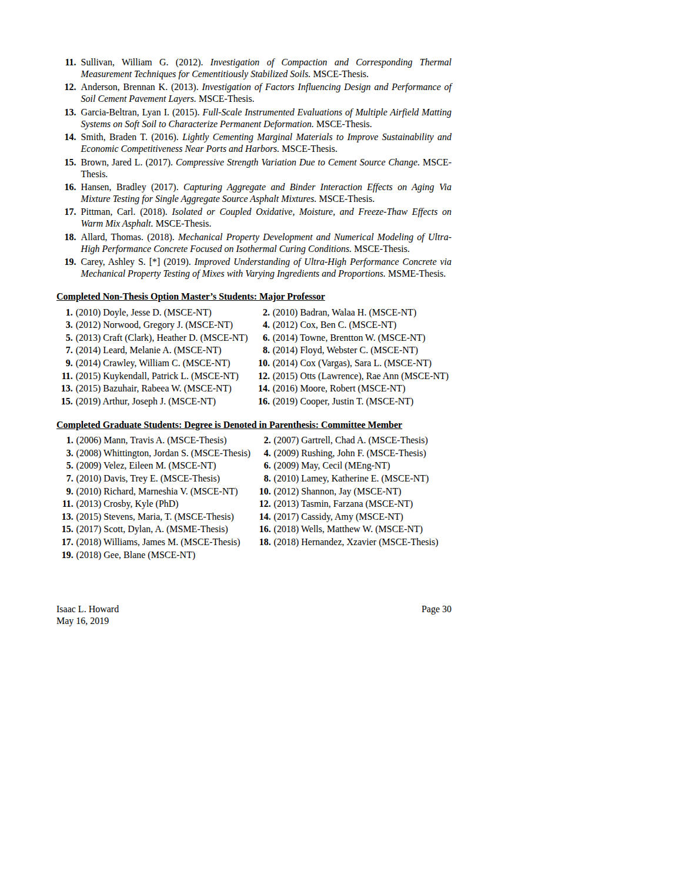Sullivan, William G. (2012). Investigation of Compaction and Corresponding Thermal Measurement Techniques for Cementitiously Stabilized Soils. MSCE-Thesis.
Anderson, Brennan K. (2013). Investigation of Factors Influencing Design and Performance of Soil Cement Pavement Layers. MSCE-Thesis.
Garcia-Beltran, Lyan I. (2015). Full-Scale Instrumented Evaluations of Multiple Airfield Matting Systems on Soft Soil to Characterize Permanent Deformation. MSCE-Thesis.
Smith, Braden T. (2016). Lightly Cementing Marginal Materials to Improve Sustainability and Economic Competitiveness Near Ports and Harbors. MSCE-Thesis.
Brown, Jared L. (2017). Compressive Strength Variation Due to Cement Source Change. MSCE-Thesis.
Hansen, Bradley (2017). Capturing Aggregate and Binder Interaction Effects on Aging Via Mixture Testing for Single Aggregate Source Asphalt Mixtures. MSCE-Thesis.
Pittman, Carl. (2018). Isolated or Coupled Oxidative, Moisture, and Freeze-Thaw Effects on Warm Mix Asphalt. MSCE-Thesis.
Allard, Thomas. (2018). Mechanical Property Development and Numerical Modeling of Ultra-High Performance Concrete Focused on Isothermal Curing Conditions. MSCE-Thesis.
Carey, Ashley S. [*] (2019). Improved Understanding of Ultra-High Performance Concrete via Mechanical Property Testing of Mixes with Varying Ingredients and Proportions. MSME-Thesis.
Completed Non-Thesis Option Master’s Students: Major Professor
| 1. | (2010) Doyle, Jesse D. (MSCE-NT) | 2. | (2010) Badran, Walaa H. (MSCE-NT) |
| 3. | (2012) Norwood, Gregory J. (MSCE-NT) | 4. | (2012) Cox, Ben C. (MSCE-NT) |
| 5. | (2013) Craft (Clark), Heather D. (MSCE-NT) | 6. | (2014) Towne, Brentton W. (MSCE-NT) |
| 7. | (2014) Leard, Melanie A. (MSCE-NT) | 8. | (2014) Floyd, Webster C. (MSCE-NT) |
| 9. | (2014) Crawley, William C. (MSCE-NT) | 10. | (2014) Cox (Vargas), Sara L. (MSCE-NT) |
| 11. | (2015) Kuykendall, Patrick L. (MSCE-NT) | 12. | (2015) Otts (Lawrence), Rae Ann (MSCE-NT) |
| 13. | (2015) Bazuhair, Rabeea W. (MSCE-NT) | 14. | (2016) Moore, Robert (MSCE-NT) |
| 15. | (2019) Arthur, Joseph J. (MSCE-NT) | 16. | (2019) Cooper, Justin T. (MSCE-NT) |
Completed Graduate Students: Degree is Denoted in Parenthesis: Committee Member
| 1. | (2006) Mann, Travis A. (MSCE-Thesis) | 2. | (2007) Gartrell, Chad A. (MSCE-Thesis) |
| 3. | (2008) Whittington, Jordan S. (MSCE-Thesis) | 4. | (2009) Rushing, John F. (MSCE-Thesis) |
| 5. | (2009) Velez, Eileen M. (MSCE-NT) | 6. | (2009) May, Cecil (MEng-NT) |
| 7. | (2010) Davis, Trey E. (MSCE-Thesis) | 8. | (2010) Lamey, Katherine E. (MSCE-NT) |
| 9. | (2010) Richard, Marneshia V. (MSCE-NT) | 10. | (2012) Shannon, Jay (MSCE-NT) |
| 11. | (2013) Crosby, Kyle (PhD) | 12. | (2013) Tasmin, Farzana (MSCE-NT) |
| 13. | (2015) Stevens, Maria, T. (MSCE-Thesis) | 14. | (2017) Cassidy, Amy (MSCE-NT) |
| 15. | (2017) Scott, Dylan, A. (MSME-Thesis) | 16. | (2018) Wells, Matthew W. (MSCE-NT) |
| 17. | (2018) Williams, James M. (MSCE-Thesis) | 18. | (2018) Hernandez, Xzavier (MSCE-Thesis) |
| 19. | (2018) Gee, Blane (MSCE-NT) | | |
Isaac L. Howard
May 16, 2019
Page 30